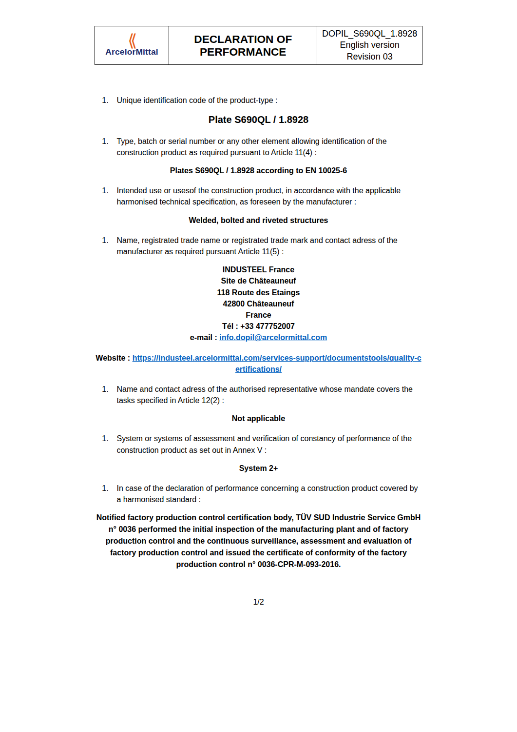| ⟪ Arcelor Mittal | DECLARATION OF PERFORMANCE | DOPIL_S690QL_1.8928 English version Revision 03 |
Unique identification code of the product-type :
Plate S690QL / 1.8928
Type, batch or serial number or any other element allowing identification of the construction product as required pursuant to Article 11(4) :
Plates S690QL / 1.8928 according to EN 10025-6
Intended use or usesof the construction product, in accordance with the applicable harmonised technical specification, as foreseen by the manufacturer :
Welded, bolted and riveted structures
Name, registrated trade name or registrated trade mark and contact adress of the manufacturer as required pursuant Article 11(5) :
INDUSTEEL France
Site de Châteauneuf
118 Route des Etaings
42800 Châteauneuf
France
Tél : +33 477752007
e-mail : info.dopil@arcelormittal.com
Website : https://industeel.arcelormittal.com/services-support/documentstools/quality-certifications/
Name and contact adress of the authorised representative whose mandate covers the tasks specified in Article 12(2) :
Not applicable
System or systems of assessment and verification of constancy of performance of the construction product as set out in Annex V :
System 2+
In case of the declaration of performance concerning a construction product covered by a harmonised standard :
Notified factory production control certification body, TÜV SUD Industrie Service GmbH n° 0036 performed the initial inspection of the manufacturing plant and of factory production control and the continuous surveillance, assessment and evaluation of factory production control and issued the certificate of conformity of the factory production control n° 0036-CPR-M-093-2016.
1/2